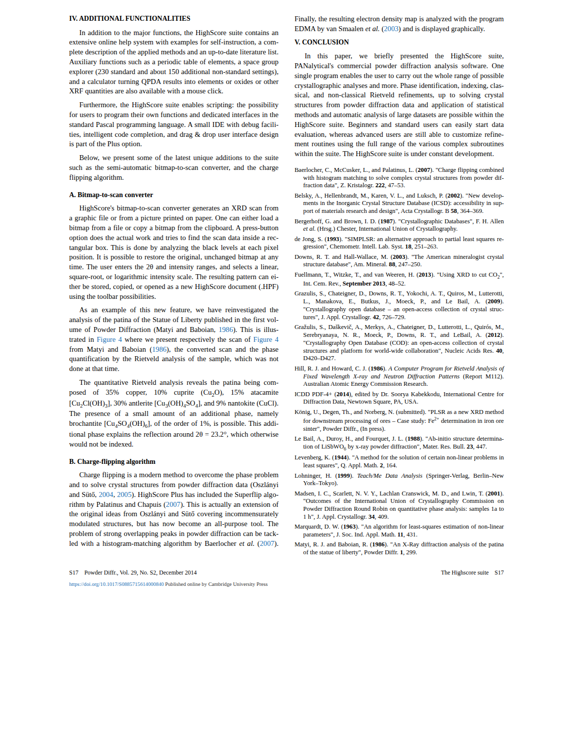IV. Additional Functionalities
In addition to the major functions, the HighScore suite contains an extensive online help system with examples for self-instruction, a complete description of the applied methods and an up-to-date literature list. Auxiliary functions such as a periodic table of elements, a space group explorer (230 standard and about 150 additional non-standard settings), and a calculator turning QPDA results into elements or oxides or other XRF quantities are also available with a mouse click.
Furthermore, the HighScore suite enables scripting: the possibility for users to program their own functions and dedicated interfaces in the standard Pascal programming language. A small IDE with debug facilities, intelligent code completion, and drag & drop user interface design is part of the Plus option.
Below, we present some of the latest unique additions to the suite such as the semi-automatic bitmap-to-scan converter, and the charge flipping algorithm.
A. Bitmap-to-scan converter
HighScore's bitmap-to-scan converter generates an XRD scan from a graphic file or from a picture printed on paper. One can either load a bitmap from a file or copy a bitmap from the clipboard. A press-button option does the actual work and tries to find the scan data inside a rectangular box. This is done by analyzing the black levels at each pixel position. It is possible to restore the original, unchanged bitmap at any time. The user enters the 2θ and intensity ranges, and selects a linear, square-root, or logarithmic intensity scale. The resulting pattern can either be stored, copied, or opened as a new HighScore document (.HPF) using the toolbar possibilities.
As an example of this new feature, we have reinvestigated the analysis of the patina of the Statue of Liberty published in the first volume of Powder Diffraction (Matyi and Baboian, 1986). This is illustrated in Figure 4 where we present respectively the scan of Figure 4 from Matyi and Baboian (1986), the converted scan and the phase quantification by the Rietveld analysis of the sample, which was not done at that time.
The quantitative Rietveld analysis reveals the patina being composed of 35% copper, 10% cuprite (Cu2O), 15% atacamite [Cu2Cl(OH)3], 30% antlerite [Cu3(OH)4SO4], and 9% nantokite (CuCl). The presence of a small amount of an additional phase, namely brochantite [Cu4SO4(OH)6], of the order of 1%, is possible. This additional phase explains the reflection around 2θ = 23.2°, which otherwise would not be indexed.
B. Charge-flipping algorithm
Charge flipping is a modern method to overcome the phase problem and to solve crystal structures from powder diffraction data (Oszlányi and Sütő, 2004, 2005). HighScore Plus has included the Superflip algorithm by Palatinus and Chapuis (2007). This is actually an extension of the original ideas from Oszlányi and Sütő covering incommensurately modulated structures, but has now become an all-purpose tool. The problem of strong overlapping peaks in powder diffraction can be tackled with a histogram-matching algorithm by Baerlocher et al. (2007). Finally, the resulting electron density map is analyzed with the program EDMA by van Smaalen et al. (2003) and is displayed graphically.
V. Conclusion
In this paper, we briefly presented the HighScore suite, PANalytical's commercial powder diffraction analysis software. One single program enables the user to carry out the whole range of possible crystallographic analyses and more. Phase identification, indexing, classical, and non-classical Rietveld refinements, up to solving crystal structures from powder diffraction data and application of statistical methods and automatic analysis of large datasets are possible within the HighScore suite. Beginners and standard users can easily start data evaluation, whereas advanced users are still able to customize refinement routines using the full range of the various complex subroutines within the suite. The HighScore suite is under constant development.
Baerlocher, C., McCusker, L., and Palatinus, L. (2007). "Charge flipping combined with histogram matching to solve complex crystal structures from powder diffraction data", Z. Kristalogr. 222, 47–53.
Belsky, A., Hellenbrandt, M., Karen, V. L., and Luksch, P. (2002). "New developments in the Inorganic Crystal Structure Database (ICSD): accessibility in support of materials research and design", Acta Crystallogr. B 58, 364–369.
Bergerhoff, G. and Brown, I. D. (1987). "Crystallographic Databases", F. H. Allen et al. (Hrsg.) Chester, International Union of Crystallography.
de Jong, S. (1993). "SIMPLSR: an alternative approach to partial least squares regression", Chemometr. Intell. Lab. Syst. 18, 251–263.
Downs, R. T. and Hall-Wallace, M. (2003). "The American mineralogist crystal structure database", Am. Mineral. 88, 247–250.
Fuellmann, T., Witzke, T., and van Weeren, H. (2013). "Using XRD to cut CO2", Int. Cem. Rev., September 2013, 48–52.
Grazulis, S., Chateigner, D., Downs, R. T., Yokochi, A. T., Quiros, M., Lutterotti, L., Manakova, E., Butkus, J., Moeck, P., and Le Bail, A. (2009). "Crystallography open database – an open-access collection of crystal structures", J. Appl. Crystallogr. 42, 726–729.
Gražulis, S., Daškevič, A., Merkys, A., Chateigner, D., Lutterotti, L., Quirós, M., Serebryanaya, N. R., Moeck, P., Downs, R. T., and LeBail, A. (2012). "Crystallography Open Database (COD): an open-access collection of crystal structures and platform for world-wide collaboration", Nucleic Acids Res. 40, D420–D427.
Hill, R. J. and Howard, C. J. (1986). A Computer Program for Rietveld Analysis of Fixed Wavelength X-ray and Neutron Diffraction Patterns (Report M112). Australian Atomic Energy Commission Research.
ICDD PDF-4+ (2014), edited by Dr. Soorya Kabekkodu, International Centre for Diffraction Data, Newtown Square, PA, USA.
König, U., Degen, Th., and Norberg, N. (submitted). "PLSR as a new XRD method for downstream processing of ores – Case study: Fe2+ determination in iron ore sinter", Powder Diffr., (In press).
Le Bail, A., Duroy, H., and Fourquet, J. L. (1988). "Ab-initio structure determination of LiSbWO6 by x-ray powder diffraction", Mater. Res. Bull. 23, 447.
Levenberg, K. (1944). "A method for the solution of certain non-linear problems in least squares", Q. Appl. Math. 2, 164.
Lohninger, H. (1999). Teach/Me Data Analysis (Springer-Verlag, Berlin–New York–Tokyo).
Madsen, I. C., Scarlett, N. V. Y., Lachlan Cranswick, M. D., and Lwin, T. (2001). "Outcomes of the International Union of Crystallography Commission on Powder Diffraction Round Robin on quantitative phase analysis: samples 1a to 1 h", J. Appl. Crystallogr. 34, 409.
Marquardt, D. W. (1963). "An algorithm for least-squares estimation of non-linear parameters", J. Soc. Ind. Appl. Math. 11, 431.
Matyi, R. J. and Baboian, R. (1986). "An X-Ray diffraction analysis of the patina of the statue of liberty", Powder Diffr. 1, 299.
S17 Powder Diffr., Vol. 29, No. S2, December 2014 The Highscore suite S17
https://doi.org/10.1017/S0885715614000840 Published online by Cambridge University Press